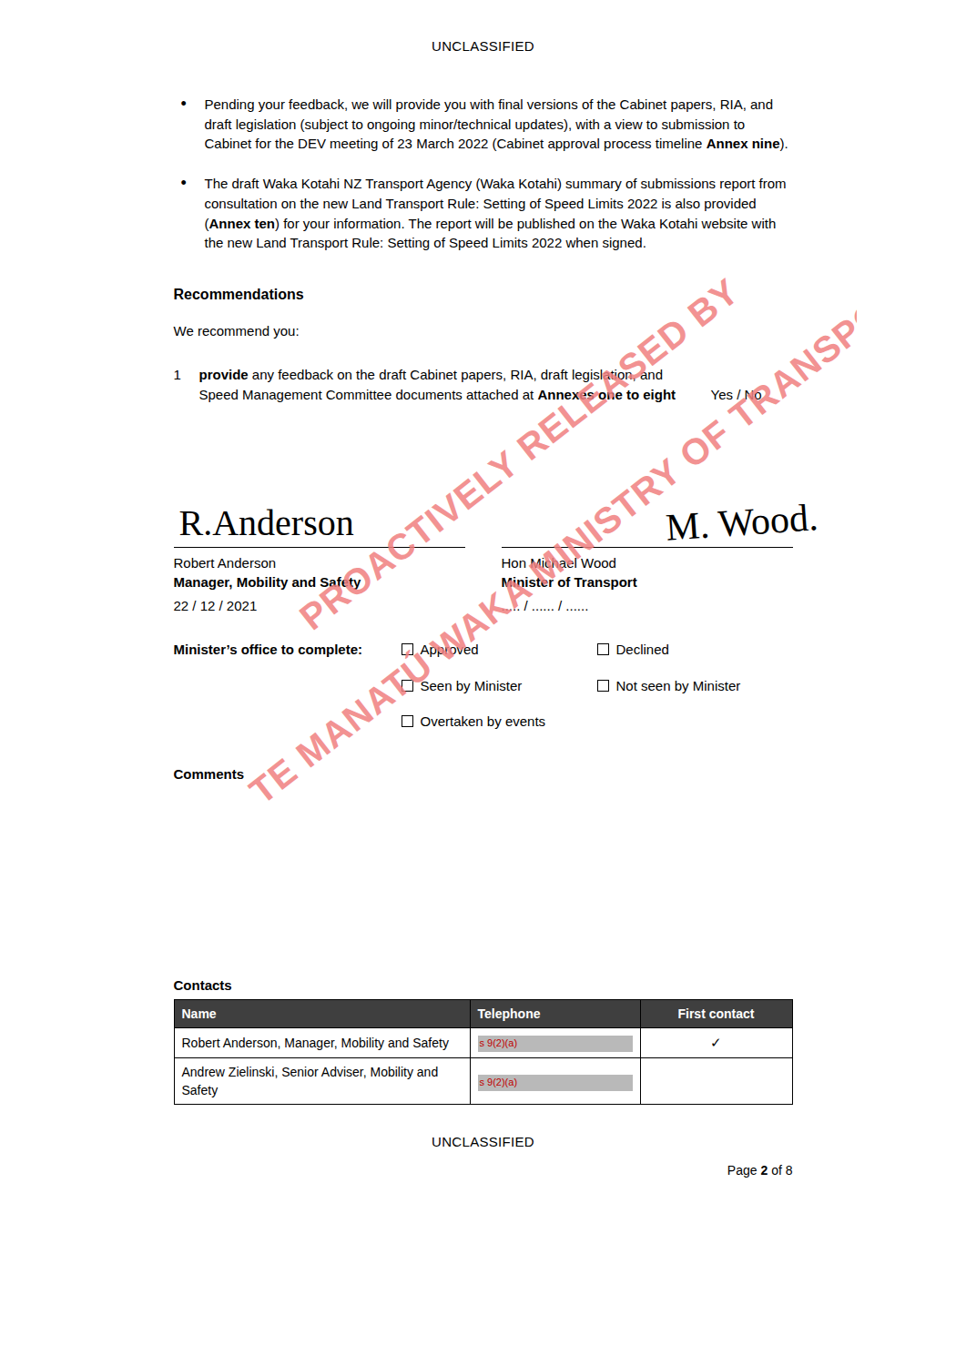UNCLASSIFIED
Pending your feedback, we will provide you with final versions of the Cabinet papers, RIA, and draft legislation (subject to ongoing minor/technical updates), with a view to submission to Cabinet for the DEV meeting of 23 March 2022 (Cabinet approval process timeline Annex nine).
The draft Waka Kotahi NZ Transport Agency (Waka Kotahi) summary of submissions report from consultation on the new Land Transport Rule: Setting of Speed Limits 2022 is also provided (Annex ten) for your information. The report will be published on the Waka Kotahi website with the new Land Transport Rule: Setting of Speed Limits 2022 when signed.
Recommendations
We recommend you:
1
provide any feedback on the draft Cabinet papers, RIA, draft legislation, and Speed Management Committee documents attached at Annexes one to eight
Yes / No
R.Anderson
Robert Anderson
Manager, Mobility and Safety
22 / 12 / 2021
M. Wood.
Hon Michael Wood
Minister of Transport
..... / ...... / ......
Minister’s office to complete:
Approved
Declined
Seen by Minister
Not seen by Minister
Overtaken by events
Comments
Contacts
| Name | Telephone | First contact |
| --- | --- | --- |
| Robert Anderson, Manager, Mobility and Safety | s 9(2)(a) | ✓ |
| Andrew Zielinski, Senior Adviser, Mobility and Safety | s 9(2)(a) | |
UNCLASSIFIED
Page 2 of 8
PROACTIVELY RELEASED BY
TE MANATÚ WAKA MINISTRY OF TRANSPORT